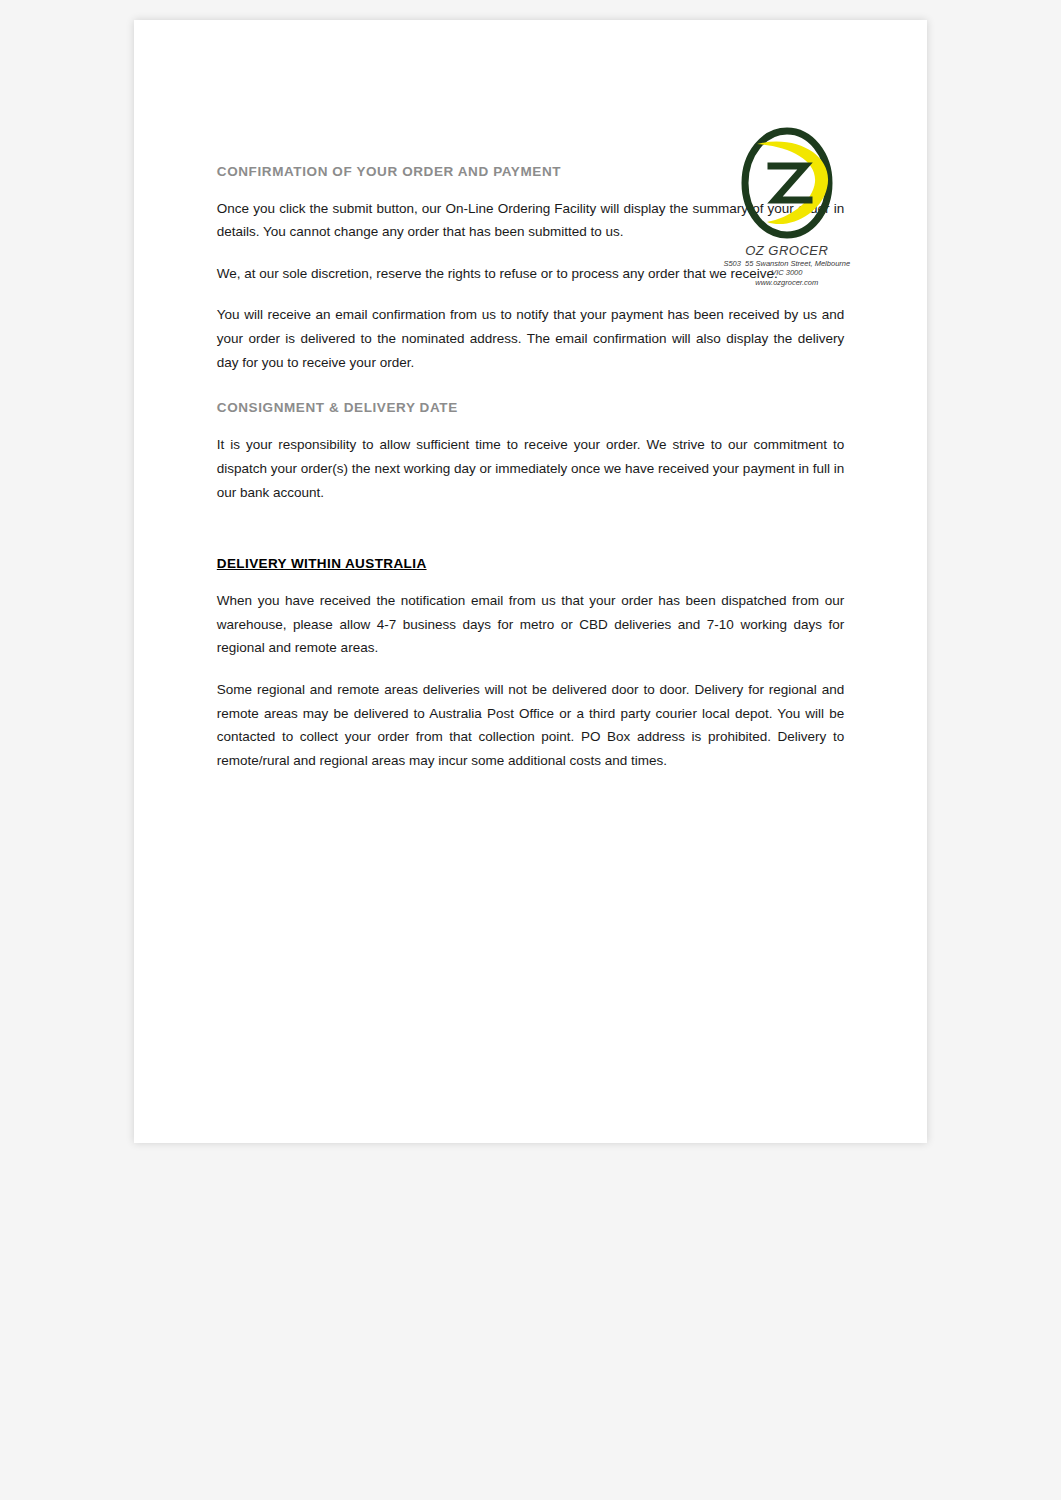OZ GROCER
S503 55 Swanston Street, Melbourne VIC 3000
www.ozgrocer.com
Confirmation of Your Order and Payment
Once you click the submit button, our On-Line Ordering Facility will display the summary of your order in details. You cannot change any order that has been submitted to us.
We, at our sole discretion, reserve the rights to refuse or to process any order that we receive.
You will receive an email confirmation from us to notify that your payment has been received by us and your order is delivered to the nominated address. The email confirmation will also display the delivery day for you to receive your order.
Consignment & Delivery Date
It is your responsibility to allow sufficient time to receive your order. We strive to our commitment to dispatch your order(s) the next working day or immediately once we have received your payment in full in our bank account.
Delivery Within Australia
When you have received the notification email from us that your order has been dispatched from our warehouse, please allow 4-7 business days for metro or CBD deliveries and 7-10 working days for regional and remote areas.
Some regional and remote areas deliveries will not be delivered door to door. Delivery for regional and remote areas may be delivered to Australia Post Office or a third party courier local depot. You will be contacted to collect your order from that collection point. PO Box address is prohibited. Delivery to remote/rural and regional areas may incur some additional costs and times.